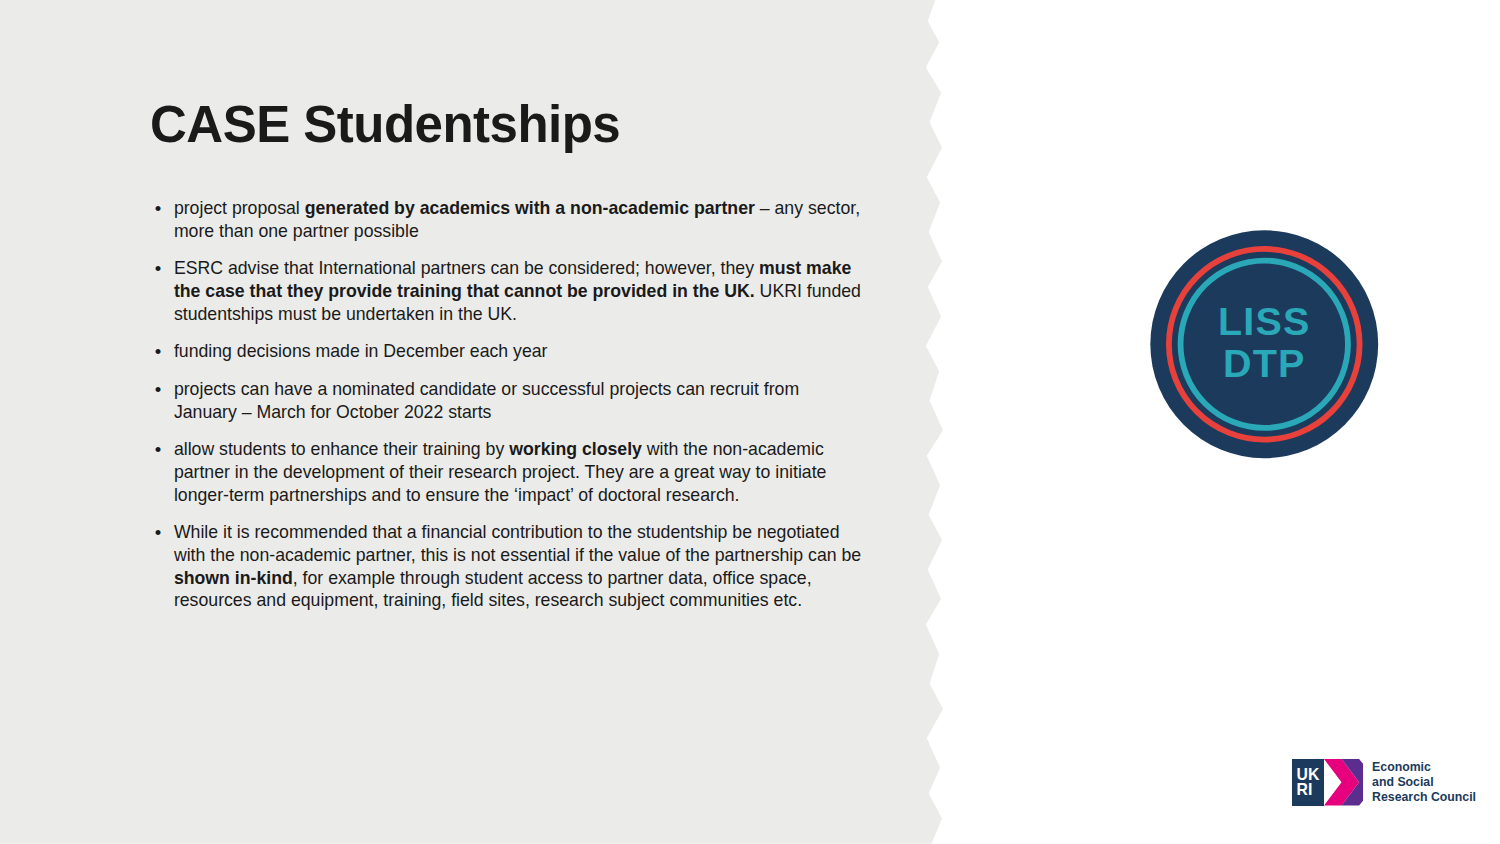CASE Studentships
project proposal generated by academics with a non-academic partner – any sector, more than one partner possible
ESRC advise that International partners can be considered; however, they must make the case that they provide training that cannot be provided in the UK. UKRI funded studentships must be undertaken in the UK.
funding decisions made in December each year
projects can have a nominated candidate or successful projects can recruit from January – March for October 2022 starts
allow students to enhance their training by working closely with the non-academic partner in the development of their research project. They are a great way to initiate longer-term partnerships and to ensure the ‘impact’ of doctoral research.
While it is recommended that a financial contribution to the studentship be negotiated with the non-academic partner, this is not essential if the value of the partnership can be shown in-kind, for example through student access to partner data, office space, resources and equipment, training, field sites, research subject communities etc.
LISS DTP
UK RI
Economic and Social Research Council